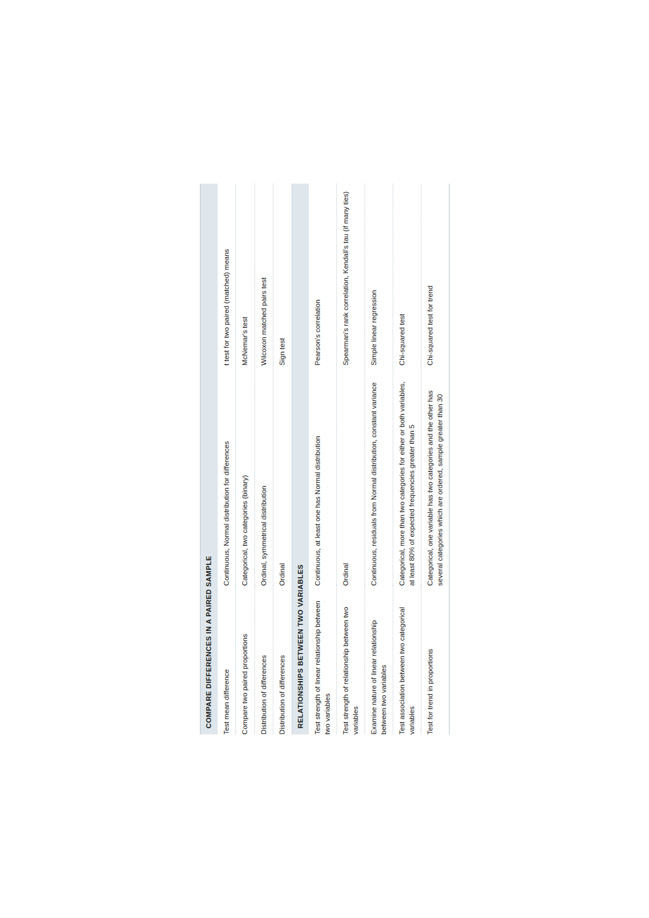| COMPARE DIFFERENCES IN A PAIRED SAMPLE |
| Test mean difference | Continuous, Normal distribution for differences | t test for two paired (matched) means |
| Compare two paired proportions | Categorical, two categories (binary) | McNemar's test |
| Distribution of differences | Ordinal, symmetrical distribution | Wilcoxon matched pairs test |
| Distribution of differences | Ordinal | Sign test |
| RELATIONSHIPS BETWEEN TWO VARIABLES |
| Test strength of linear relationship between two variables | Continuous, at least one has Normal distribution | Pearson's correlation |
| Test strength of relationship between two variables | Ordinal | Spearman's rank correlation, Kendall's tau (if many ties) |
| Examine nature of linear relationship between two variables | Continuous, residuals from Normal distribution, constant variance | Simple linear regression |
| Test association between two categorical variables | Categorical, more than two categories for either or both variables, at least 80% of expected frequencies greater than 5 | Chi-squared test |
| Test for trend in proportions | Categorical, one variable has two categories and the other has several categories which are ordered, sample greater than 30 | Chi-squared test for trend |